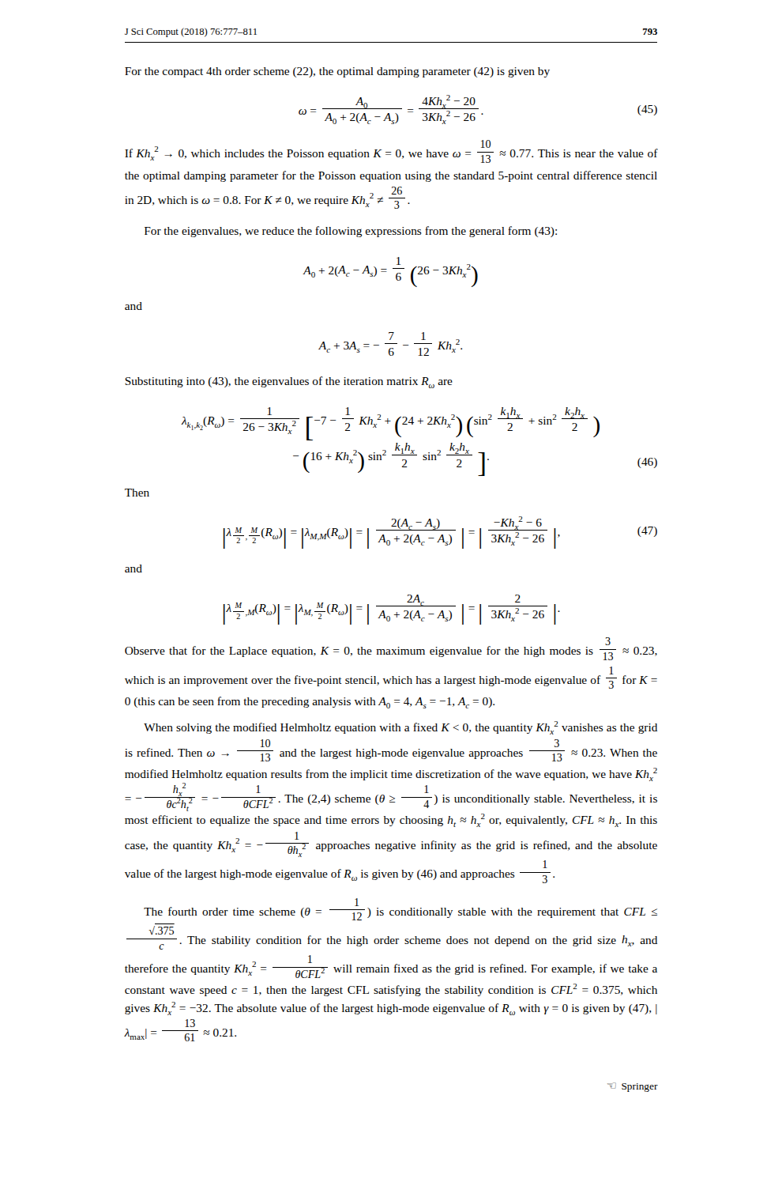J Sci Comput (2018) 76:777–811 793
For the compact 4th order scheme (22), the optimal damping parameter (42) is given by
ω = A0 A0 + 2(Ac − As) = 4Khx2 − 20 3Khx2 − 26 . (45)
If Khx2 → 0, which includes the Poisson equation K = 0, we have ω = 1013 ≈ 0.77. This is near the value of the optimal damping parameter for the Poisson equation using the standard 5-point central difference stencil in 2D, which is ω = 0.8. For K ≠ 0, we require Khx2 ≠ 263.
For the eigenvalues, we reduce the following expressions from the general form (43):
A0 + 2(Ac − As) = 16 (26 − 3Khx2)
and
Ac + 3As = − 76 − 112 Khx2.
Substituting into (43), the eigenvalues of the iteration matrix Rω are
λk1,k2(Rω) = 1 26 − 3Khx2 [−7 − 12 Khx2 + (24 + 2Khx2) (sin2 k1hx 2 + sin2 k2hx 2 ) − (16 + Khx2) sin2 k1hx 2 sin2 k2hx 2 ]. (46)
Then
|λM 2,M 2(Rω)| = |λM,M(Rω)| = | 2(Ac − As) A0 + 2(Ac − As) | = | −Khx2 − 6 3Khx2 − 26 |, (47)
and
|λM 2,M(Rω)| = |λM,M 2(Rω)| = | 2Ac A0 + 2(Ac − As) | = | 2 3Khx2 − 26 |.
Observe that for the Laplace equation, K = 0, the maximum eigenvalue for the high modes is 313 ≈ 0.23, which is an improvement over the five-point stencil, which has a largest high-mode eigenvalue of 13 for K = 0 (this can be seen from the preceding analysis with A0 = 4, As = −1, Ac = 0).
When solving the modified Helmholtz equation with a fixed K < 0, the quantity Khx2 vanishes as the grid is refined. Then ω → 1013 and the largest high-mode eigenvalue approaches 313 ≈ 0.23. When the modified Helmholtz equation results from the implicit time discretization of the wave equation, we have Khx2 = −hx2 θc2ht2 = −1 θCFL2. The (2,4) scheme (θ ≥ 14) is unconditionally stable. Nevertheless, it is most efficient to equalize the space and time errors by choosing ht ≈ hx2 or, equivalently, CFL ≈ hx. In this case, the quantity Khx2 = −1 θhx2 approaches negative infinity as the grid is refined, and the absolute value of the largest high-mode eigenvalue of Rω is given by (46) and approaches 13.
The fourth order time scheme (θ = 112) is conditionally stable with the requirement that CFL ≤ √.375 c. The stability condition for the high order scheme does not depend on the grid size hx, and therefore the quantity Khx2 = 1 θCFL2 will remain fixed as the grid is refined. For example, if we take a constant wave speed c = 1, then the largest CFL satisfying the stability condition is CFL2 = 0.375, which gives Khx2 = −32. The absolute value of the largest high-mode eigenvalue of Rω with γ = 0 is given by (47), |λmax| = 1361 ≈ 0.21.
☞ Springer